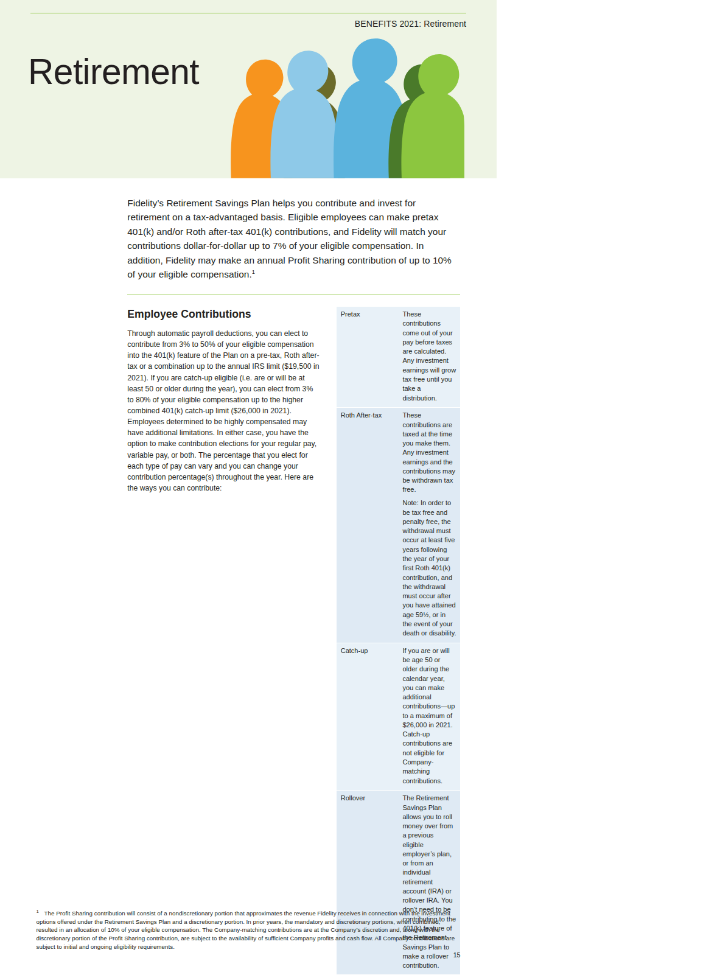BENEFITS 2021: Retirement
Retirement
Fidelity’s Retirement Savings Plan helps you contribute and invest for retirement on a tax-advantaged basis. Eligible employees can make pretax 401(k) and/or Roth after-tax 401(k) contributions, and Fidelity will match your contributions dollar-for-dollar up to 7% of your eligible compensation. In addition, Fidelity may make an annual Profit Sharing contribution of up to 10% of your eligible compensation.1
Employee Contributions
Through automatic payroll deductions, you can elect to contribute from 3% to 50% of your eligible compensation into the 401(k) feature of the Plan on a pre-tax, Roth after-tax or a combination up to the annual IRS limit ($19,500 in 2021). If you are catch-up eligible (i.e. are or will be at least 50 or older during the year), you can elect from 3% to 80% of your eligible compensation up to the higher combined 401(k) catch-up limit ($26,000 in 2021). Employees determined to be highly compensated may have additional limitations. In either case, you have the option to make contribution elections for your regular pay, variable pay, or both. The percentage that you elect for each type of pay can vary and you can change your contribution percentage(s) throughout the year. Here are the ways you can contribute:
| Pretax | These contributions come out of your pay before taxes are calculated. Any investment earnings will grow tax free until you take a distribution. |
| Roth After-tax | These contributions are taxed at the time you make them. Any investment earnings and the contributions may be withdrawn tax free. Note: In order to be tax free and penalty free, the withdrawal must occur at least five years following the year of your first Roth 401(k) contribution, and the withdrawal must occur after you have attained age 59½, or in the event of your death or disability. |
| Catch-up | If you are or will be age 50 or older during the calendar year, you can make additional contributions—up to a maximum of $26,000 in 2021. Catch-up contributions are not eligible for Company-matching contributions. |
| Rollover | The Retirement Savings Plan allows you to roll money over from a previous eligible employer’s plan, or from an individual retirement account (IRA) or rollover IRA. You don’t need to be contributing to the 401(k) feature of the Retirement Savings Plan to make a rollover contribution. |
1The Profit Sharing contribution will consist of a nondiscretionary portion that approximates the revenue Fidelity receives in connection with the investment options offered under the Retirement Savings Plan and a discretionary portion. In prior years, the mandatory and discretionary portions, when combined, resulted in an allocation of 10% of your eligible compensation. The Company-matching contributions are at the Company’s discretion and, along with the discretionary portion of the Profit Sharing contribution, are subject to the availability of sufficient Company profits and cash flow. All Company contributions are subject to initial and ongoing eligibility requirements.
15